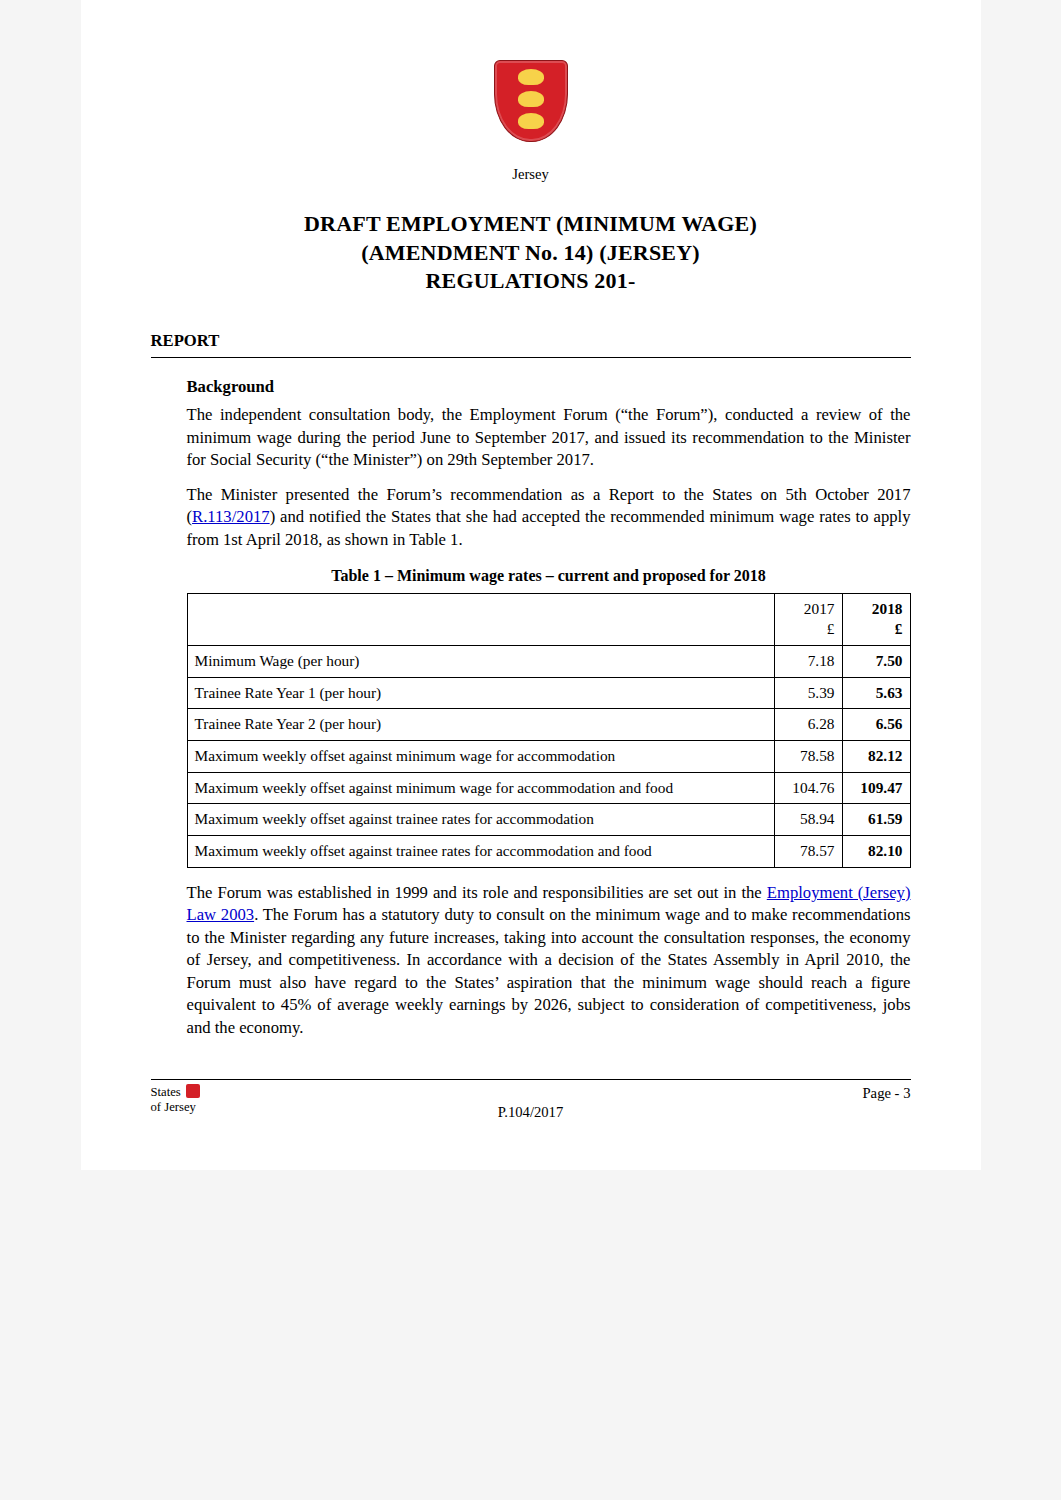Jersey
DRAFT EMPLOYMENT (MINIMUM WAGE)
(AMENDMENT No. 14) (JERSEY)
REGULATIONS 201-
REPORT
Background
The independent consultation body, the Employment Forum (“the Forum”), conducted a review of the minimum wage during the period June to September 2017, and issued its recommendation to the Minister for Social Security (“the Minister”) on 29th September 2017.
The Minister presented the Forum’s recommendation as a Report to the States on 5th October 2017 (R.113/2017) and notified the States that she had accepted the recommended minimum wage rates to apply from 1st April 2018, as shown in Table 1.
Table 1 – Minimum wage rates – current and proposed for 2018
| | 2017 £ | 2018 £ |
| --- | --- | --- |
| Minimum Wage (per hour) | 7.18 | 7.50 |
| Trainee Rate Year 1 (per hour) | 5.39 | 5.63 |
| Trainee Rate Year 2 (per hour) | 6.28 | 6.56 |
| Maximum weekly offset against minimum wage for accommodation | 78.58 | 82.12 |
| Maximum weekly offset against minimum wage for accommodation and food | 104.76 | 109.47 |
| Maximum weekly offset against trainee rates for accommodation | 58.94 | 61.59 |
| Maximum weekly offset against trainee rates for accommodation and food | 78.57 | 82.10 |
The Forum was established in 1999 and its role and responsibilities are set out in the Employment (Jersey) Law 2003. The Forum has a statutory duty to consult on the minimum wage and to make recommendations to the Minister regarding any future increases, taking into account the consultation responses, the economy of Jersey, and competitiveness. In accordance with a decision of the States Assembly in April 2010, the Forum must also have regard to the States’ aspiration that the minimum wage should reach a figure equivalent to 45% of average weekly earnings by 2026, subject to consideration of competitiveness, jobs and the economy.
States
of Jersey
Page - 3
P.104/2017